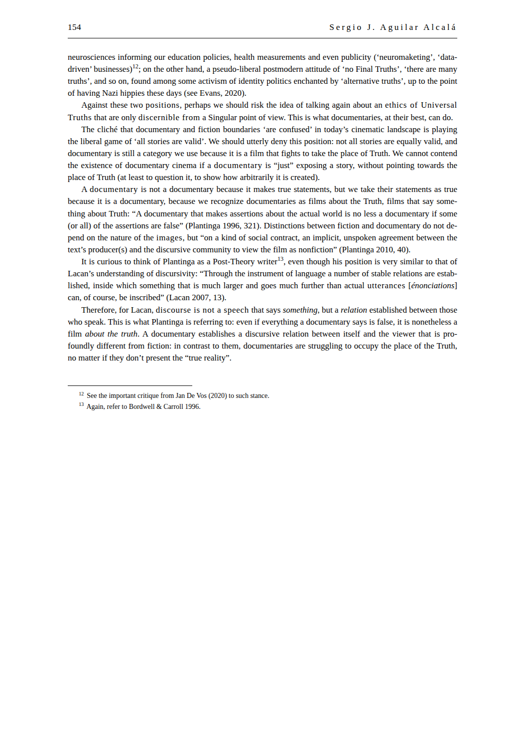154 Sergio J. Aguilar Alcalá
neurosciences informing our education policies, health measurements and even publicity (‘neuromaketing’, ‘data-driven’ businesses)12; on the other hand, a pseudo-liberal postmodern attitude of ‘no Final Truths’, ‘there are many truths’, and so on, found among some activism of identity politics enchanted by ‘alternative truths’, up to the point of having Nazi hippies these days (see Evans, 2020).
Against these two positions, perhaps we should risk the idea of talking again about an ethics of Universal Truths that are only discernible from a Singular point of view. This is what documentaries, at their best, can do.
The cliché that documentary and fiction boundaries ‘are confused’ in today’s cinematic landscape is playing the liberal game of ‘all stories are valid’. We should utterly deny this position: not all stories are equally valid, and documentary is still a category we use because it is a film that fights to take the place of Truth. We cannot contend the existence of documentary cinema if a documentary is “just” exposing a story, without pointing towards the place of Truth (at least to question it, to show how arbitrarily it is created).
A documentary is not a documentary because it makes true statements, but we take their statements as true because it is a documentary, because we recognize documentaries as films about the Truth, films that say something about Truth: “A documentary that makes assertions about the actual world is no less a documentary if some (or all) of the assertions are false” (Plantinga 1996, 321). Distinctions between fiction and documentary do not depend on the nature of the images, but “on a kind of social contract, an implicit, unspoken agreement between the text’s producer(s) and the discursive community to view the film as nonfiction” (Plantinga 2010, 40).
It is curious to think of Plantinga as a Post-Theory writer13, even though his position is very similar to that of Lacan’s understanding of discursivity: “Through the instrument of language a number of stable relations are established, inside which something that is much larger and goes much further than actual utterances [énonciations] can, of course, be inscribed” (Lacan 2007, 13).
Therefore, for Lacan, discourse is not a speech that says something, but a relation established between those who speak. This is what Plantinga is referring to: even if everything a documentary says is false, it is nonetheless a film about the truth. A documentary establishes a discursive relation between itself and the viewer that is profoundly different from fiction: in contrast to them, documentaries are struggling to occupy the place of the Truth, no matter if they don’t present the “true reality”.
12 See the important critique from Jan De Vos (2020) to such stance.
13 Again, refer to Bordwell & Carroll 1996.